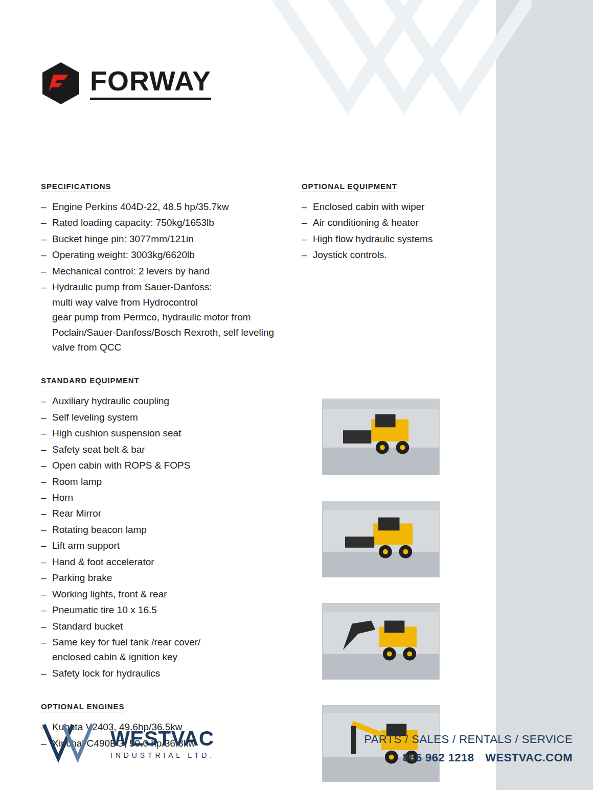FORWAY
Specifications
Engine Perkins 404D-22, 48.5 hp/35.7kw
Rated loading capacity: 750kg/1653lb
Bucket hinge pin: 3077mm/121in
Operating weight: 3003kg/6620lb
Mechanical control: 2 levers by hand
Hydraulic pump from Sauer-Danfoss: multi way valve from Hydrocontrol gear pump from Permco, hydraulic motor from Poclain/Sauer-Danfoss/Bosch Rexroth, self leveling valve from QCC
Standard Equipment
Auxiliary hydraulic coupling
Self leveling system
High cushion suspension seat
Safety seat belt & bar
Open cabin with ROPS & FOPS
Room lamp
Horn
Rear Mirror
Rotating beacon lamp
Lift arm support
Hand & foot accelerator
Parking brake
Working lights, front & rear
Pneumatic tire 10 x 16.5
Standard bucket
Same key for fuel tank /rear cover/ enclosed cabin & ignition key
Safety lock for hydraulics
Optional Engines
Kubota V2403, 49.6hp/36.5kw
Xinchai C490BG, 50.0 hp/36.8kw
Optional Equipment
Enclosed cabin with wiper
Air conditioning & heater
High flow hydraulic systems
Joystick controls.
WESTVAC
INDUSTRIAL LTD.
PARTS / SALES / RENTALS / SERVICE
866 962 1218 WESTVAC.COM